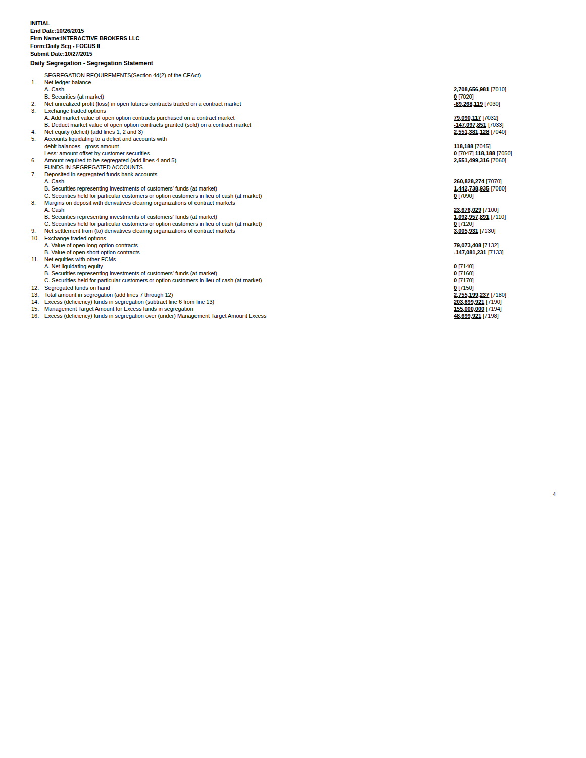INITIAL
End Date:10/26/2015
Firm Name:INTERACTIVE BROKERS LLC
Form:Daily Seg - FOCUS II
Submit Date:10/27/2015
Daily Segregation - Segregation Statement
| | SEGREGATION REQUIREMENTS(Section 4d(2) of the CEAct) | |
| 1. | Net ledger balance | |
| | A. Cash | 2,708,656,981 [7010] |
| | B. Securities (at market) | 0 [7020] |
| 2. | Net unrealized profit (loss) in open futures contracts traded on a contract market | -89,268,119 [7030] |
| 3. | Exchange traded options | |
| | A. Add market value of open option contracts purchased on a contract market | 79,090,117 [7032] |
| | B. Deduct market value of open option contracts granted (sold) on a contract market | -147,097,851 [7033] |
| 4. | Net equity (deficit) (add lines 1, 2 and 3) | 2,551,381,128 [7040] |
| 5. | Accounts liquidating to a deficit and accounts with | |
| | debit balances - gross amount | 118,188 [7045] |
| | Less: amount offset by customer securities | 0 [7047] 118,188 [7050] |
| 6. | Amount required to be segregated (add lines 4 and 5) | 2,551,499,316 [7060] |
| | FUNDS IN SEGREGATED ACCOUNTS | |
| 7. | Deposited in segregated funds bank accounts | |
| | A. Cash | 260,828,274 [7070] |
| | B. Securities representing investments of customers' funds (at market) | 1,442,738,935 [7080] |
| | C. Securities held for particular customers or option customers in lieu of cash (at market) | 0 [7090] |
| 8. | Margins on deposit with derivatives clearing organizations of contract markets | |
| | A. Cash | 23,676,029 [7100] |
| | B. Securities representing investments of customers' funds (at market) | 1,092,957,891 [7110] |
| | C. Securities held for particular customers or option customers in lieu of cash (at market) | 0 [7120] |
| 9. | Net settlement from (to) derivatives clearing organizations of contract markets | 3,005,931 [7130] |
| 10. | Exchange traded options | |
| | A. Value of open long option contracts | 79,073,408 [7132] |
| | B. Value of open short option contracts | -147,081,231 [7133] |
| 11. | Net equities with other FCMs | |
| | A. Net liquidating equity | 0 [7140] |
| | B. Securities representing investments of customers' funds (at market) | 0 [7160] |
| | C. Securities held for particular customers or option customers in lieu of cash (at market) | 0 [7170] |
| 12. | Segregated funds on hand | 0 [7150] |
| 13. | Total amount in segregation (add lines 7 through 12) | 2,755,199,237 [7180] |
| 14. | Excess (deficiency) funds in segregation (subtract line 6 from line 13) | 203,699,921 [7190] |
| 15. | Management Target Amount for Excess funds in segregation | 155,000,000 [7194] |
| 16. | Excess (deficiency) funds in segregation over (under) Management Target Amount Excess | 48,699,921 [7198] |
4